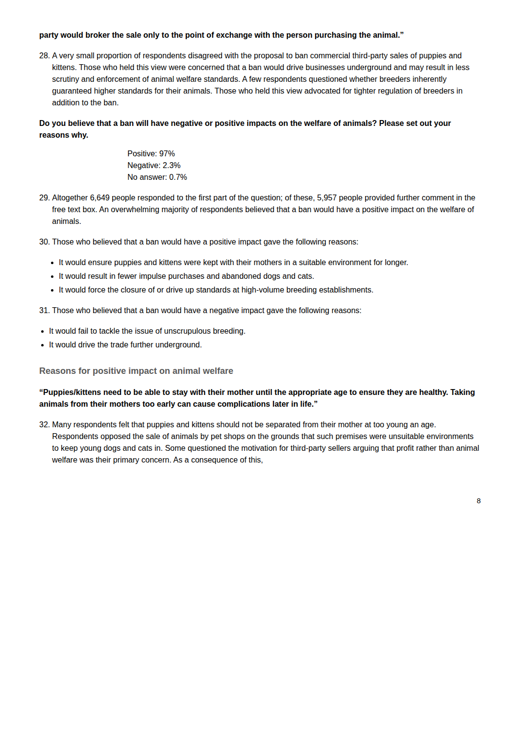party would broker the sale only to the point of exchange with the person purchasing the animal.”
28.
A very small proportion of respondents disagreed with the proposal to ban commercial third-party sales of puppies and kittens. Those who held this view were concerned that a ban would drive businesses underground and may result in less scrutiny and enforcement of animal welfare standards. A few respondents questioned whether breeders inherently guaranteed higher standards for their animals. Those who held this view advocated for tighter regulation of breeders in addition to the ban.
Do you believe that a ban will have negative or positive impacts on the welfare of animals? Please set out your reasons why.
Positive: 97%
Negative: 2.3%
No answer: 0.7%
29.
Altogether 6,649 people responded to the first part of the question; of these, 5,957 people provided further comment in the free text box. An overwhelming majority of respondents believed that a ban would have a positive impact on the welfare of animals.
30.
Those who believed that a ban would have a positive impact gave the following reasons:
It would ensure puppies and kittens were kept with their mothers in a suitable environment for longer.
It would result in fewer impulse purchases and abandoned dogs and cats.
It would force the closure of or drive up standards at high-volume breeding establishments.
31.
Those who believed that a ban would have a negative impact gave the following reasons:
It would fail to tackle the issue of unscrupulous breeding.
It would drive the trade further underground.
Reasons for positive impact on animal welfare
“Puppies/kittens need to be able to stay with their mother until the appropriate age to ensure they are healthy. Taking animals from their mothers too early can cause complications later in life.”
32.
Many respondents felt that puppies and kittens should not be separated from their mother at too young an age. Respondents opposed the sale of animals by pet shops on the grounds that such premises were unsuitable environments to keep young dogs and cats in. Some questioned the motivation for third-party sellers arguing that profit rather than animal welfare was their primary concern. As a consequence of this,
8